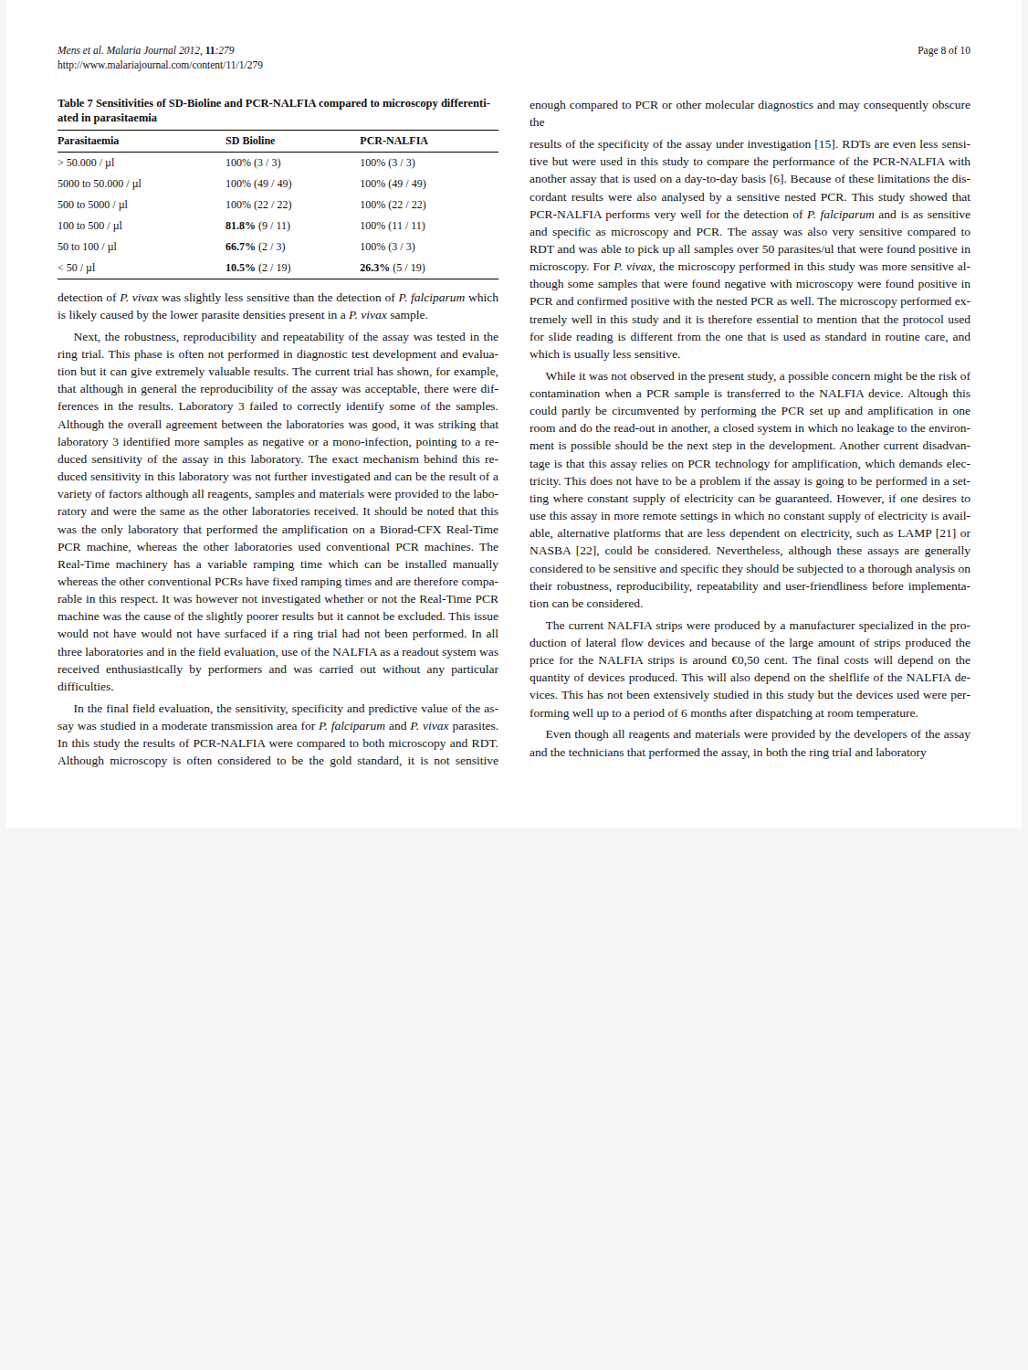Mens et al. Malaria Journal 2012, 11:279
http://www.malariajournal.com/content/11/1/279
Page 8 of 10
Table 7 Sensitivities of SD-Bioline and PCR-NALFIA compared to microscopy differentiated in parasitaemia
| Parasitaemia | SD Bioline | PCR-NALFIA |
| --- | --- | --- |
| > 50.000 / µl | 100% (3 / 3) | 100% (3 / 3) |
| 5000 to 50.000 / µl | 100% (49 / 49) | 100% (49 / 49) |
| 500 to 5000 / µl | 100% (22 / 22) | 100% (22 / 22) |
| 100 to 500 / µl | 81.8% (9 / 11) | 100% (11 / 11) |
| 50 to 100 / µl | 66.7% (2 / 3) | 100% (3 / 3) |
| < 50 / µl | 10.5% (2 / 19) | 26.3% (5 / 19) |
detection of P. vivax was slightly less sensitive than the detection of P. falciparum which is likely caused by the lower parasite densities present in a P. vivax sample.
Next, the robustness, reproducibility and repeatability of the assay was tested in the ring trial. This phase is often not performed in diagnostic test development and evaluation but it can give extremely valuable results. The current trial has shown, for example, that although in general the reproducibility of the assay was acceptable, there were differences in the results. Laboratory 3 failed to correctly identify some of the samples. Although the overall agreement between the laboratories was good, it was striking that laboratory 3 identified more samples as negative or a mono-infection, pointing to a reduced sensitivity of the assay in this laboratory. The exact mechanism behind this reduced sensitivity in this laboratory was not further investigated and can be the result of a variety of factors although all reagents, samples and materials were provided to the laboratory and were the same as the other laboratories received. It should be noted that this was the only laboratory that performed the amplification on a Biorad-CFX Real-Time PCR machine, whereas the other laboratories used conventional PCR machines. The Real-Time machinery has a variable ramping time which can be installed manually whereas the other conventional PCRs have fixed ramping times and are therefore comparable in this respect. It was however not investigated whether or not the Real-Time PCR machine was the cause of the slightly poorer results but it cannot be excluded. This issue would not have would not have surfaced if a ring trial had not been performed. In all three laboratories and in the field evaluation, use of the NALFIA as a readout system was received enthusiastically by performers and was carried out without any particular difficulties.
In the final field evaluation, the sensitivity, specificity and predictive value of the assay was studied in a moderate transmission area for P. falciparum and P. vivax parasites. In this study the results of PCR-NALFIA were compared to both microscopy and RDT. Although microscopy is often considered to be the gold standard, it is not sensitive enough compared to PCR or other molecular diagnostics and may consequently obscure the
results of the specificity of the assay under investigation [15]. RDTs are even less sensitive but were used in this study to compare the performance of the PCR-NALFIA with another assay that is used on a day-to-day basis [6]. Because of these limitations the discordant results were also analysed by a sensitive nested PCR. This study showed that PCR-NALFIA performs very well for the detection of P. falciparum and is as sensitive and specific as microscopy and PCR. The assay was also very sensitive compared to RDT and was able to pick up all samples over 50 parasites/ul that were found positive in microscopy. For P. vivax, the microscopy performed in this study was more sensitive although some samples that were found negative with microscopy were found positive in PCR and confirmed positive with the nested PCR as well. The microscopy performed extremely well in this study and it is therefore essential to mention that the protocol used for slide reading is different from the one that is used as standard in routine care, and which is usually less sensitive.
While it was not observed in the present study, a possible concern might be the risk of contamination when a PCR sample is transferred to the NALFIA device. Altough this could partly be circumvented by performing the PCR set up and amplification in one room and do the read-out in another, a closed system in which no leakage to the environment is possible should be the next step in the development. Another current disadvantage is that this assay relies on PCR technology for amplification, which demands electricity. This does not have to be a problem if the assay is going to be performed in a setting where constant supply of electricity can be guaranteed. However, if one desires to use this assay in more remote settings in which no constant supply of electricity is available, alternative platforms that are less dependent on electricity, such as LAMP [21] or NASBA [22], could be considered. Nevertheless, although these assays are generally considered to be sensitive and specific they should be subjected to a thorough analysis on their robustness, reproducibility, repeatability and user-friendliness before implementation can be considered.
The current NALFIA strips were produced by a manufacturer specialized in the production of lateral flow devices and because of the large amount of strips produced the price for the NALFIA strips is around €0,50 cent. The final costs will depend on the quantity of devices produced. This will also depend on the shelflife of the NALFIA devices. This has not been extensively studied in this study but the devices used were performing well up to a period of 6 months after dispatching at room temperature.
Even though all reagents and materials were provided by the developers of the assay and the technicians that performed the assay, in both the ring trial and laboratory